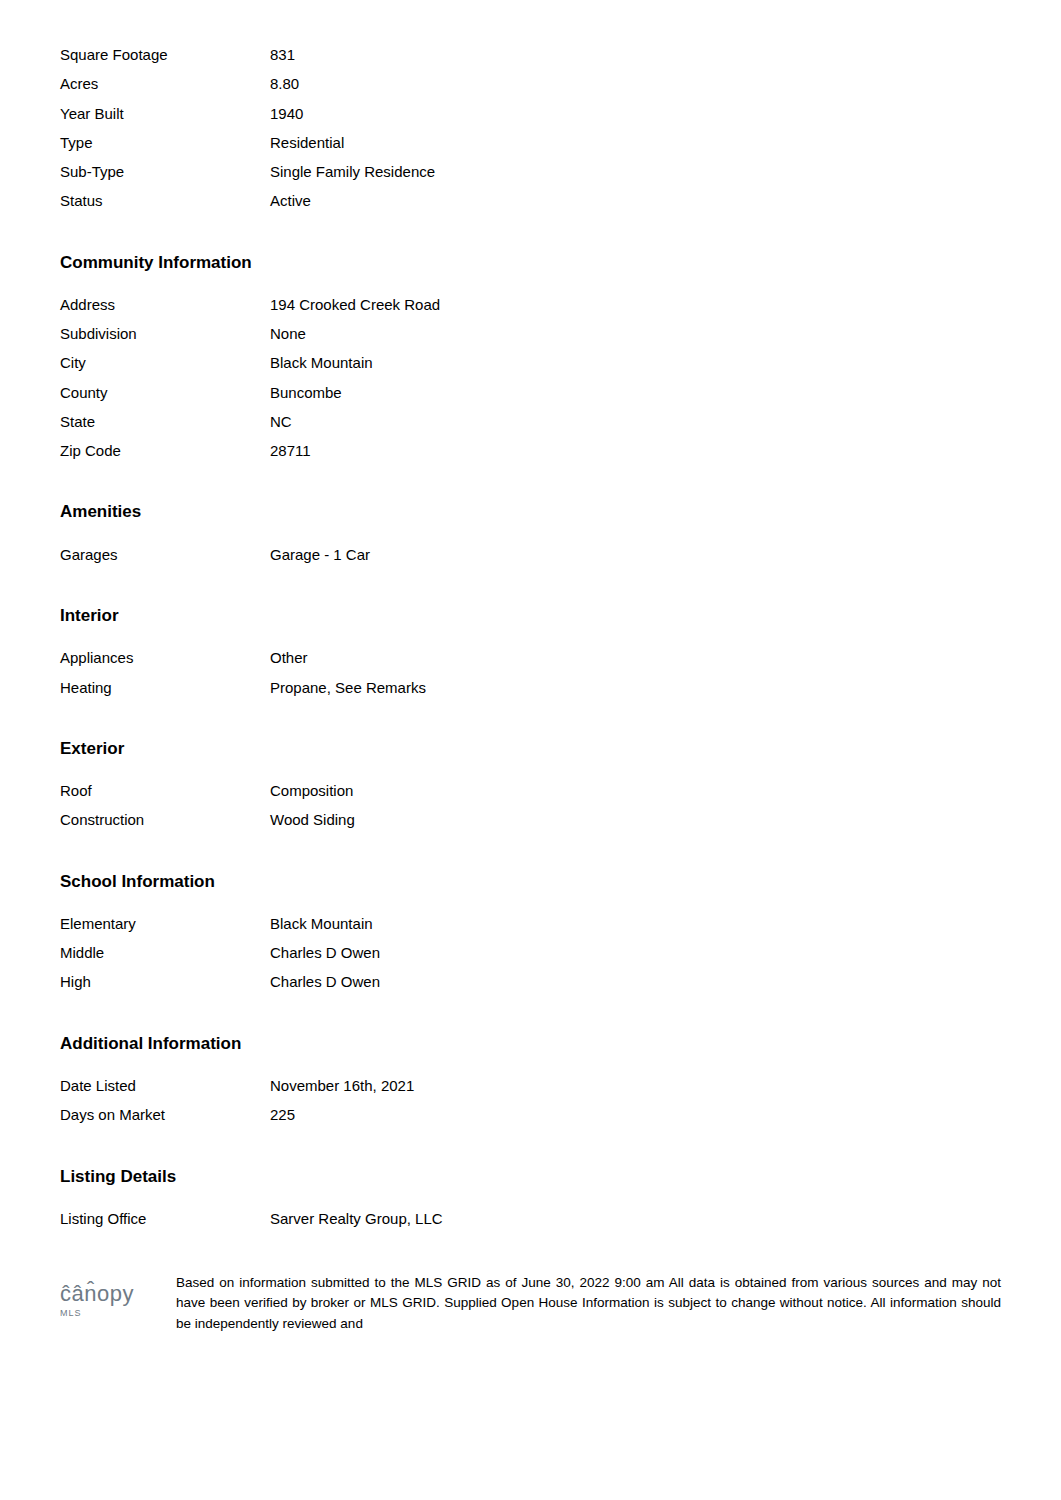| Square Footage | 831 |
| Acres | 8.80 |
| Year Built | 1940 |
| Type | Residential |
| Sub-Type | Single Family Residence |
| Status | Active |
Community Information
| Address | 194 Crooked Creek Road |
| Subdivision | None |
| City | Black Mountain |
| County | Buncombe |
| State | NC |
| Zip Code | 28711 |
Amenities
| Garages | Garage - 1 Car |
Interior
| Appliances | Other |
| Heating | Propane, See Remarks |
Exterior
| Roof | Composition |
| Construction | Wood Siding |
School Information
| Elementary | Black Mountain |
| Middle | Charles D Owen |
| High | Charles D Owen |
Additional Information
| Date Listed | November 16th, 2021 |
| Days on Market | 225 |
Listing Details
| Listing Office | Sarver Realty Group, LLC |
ĉân̂opy
MLS
Based on information submitted to the MLS GRID as of June 30, 2022 9:00 am All data is obtained from various sources and may not have been verified by broker or MLS GRID. Supplied Open House Information is subject to change without notice. All information should be independently reviewed and